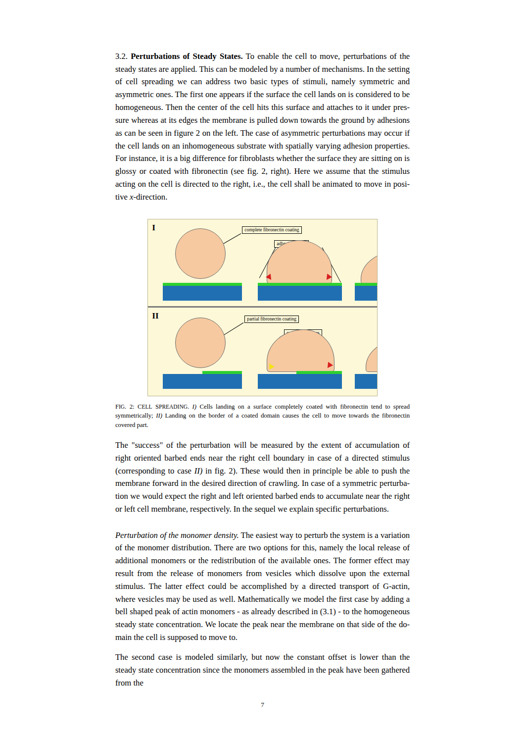3.2. Perturbations of Steady States. To enable the cell to move, perturbations of the steady states are applied. This can be modeled by a number of mechanisms. In the setting of cell spreading we can address two basic types of stimuli, namely symmetric and asymmetric ones. The first one appears if the surface the cell lands on is considered to be homogeneous. Then the center of the cell hits this surface and attaches to it under pressure whereas at its edges the membrane is pulled down towards the ground by adhesions as can be seen in figure 2 on the left. The case of asymmetric perturbations may occur if the cell lands on an inhomogeneous substrate with spatially varying adhesion properties. For instance, it is a big difference for fibroblasts whether the surface they are sitting on is glossy or coated with fibronectin (see fig. 2, right). Here we assume that the stimulus acting on the cell is directed to the right, i.e., the cell shall be animated to move in positive x-direction.
I
result: spreading
complete fibronectin coating
adhesion forces
II
result: directed motion
partial fibronectin coating
contractile forces
FIG. 2: CELL SPREADING. I) Cells landing on a surface completely coated with fibronectin tend to spread symmetrically; II) Landing on the border of a coated domain causes the cell to move towards the fibronectin covered part.
The "success" of the perturbation will be measured by the extent of accumulation of right oriented barbed ends near the right cell boundary in case of a directed stimulus (corresponding to case II) in fig. 2). These would then in principle be able to push the membrane forward in the desired direction of crawling. In case of a symmetric perturbation we would expect the right and left oriented barbed ends to accumulate near the right or left cell membrane, respectively. In the sequel we explain specific perturbations.
Perturbation of the monomer density. The easiest way to perturb the system is a variation of the monomer distribution. There are two options for this, namely the local release of additional monomers or the redistribution of the available ones. The former effect may result from the release of monomers from vesicles which dissolve upon the external stimulus. The latter effect could be accomplished by a directed transport of G-actin, where vesicles may be used as well. Mathematically we model the first case by adding a bell shaped peak of actin monomers - as already described in (3.1) - to the homogeneous steady state concentration. We locate the peak near the membrane on that side of the domain the cell is supposed to move to.
The second case is modeled similarly, but now the constant offset is lower than the steady state concentration since the monomers assembled in the peak have been gathered from the
7